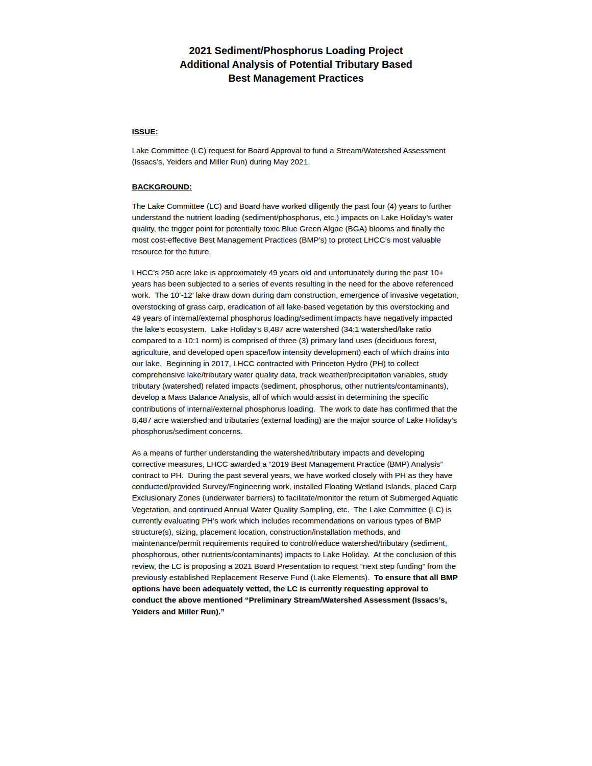2021 Sediment/Phosphorus Loading Project
Additional Analysis of Potential Tributary Based
Best Management Practices
ISSUE:
Lake Committee (LC) request for Board Approval to fund a Stream/Watershed Assessment (Issacs’s, Yeiders and Miller Run) during May 2021.
BACKGROUND:
The Lake Committee (LC) and Board have worked diligently the past four (4) years to further understand the nutrient loading (sediment/phosphorus, etc.) impacts on Lake Holiday’s water quality, the trigger point for potentially toxic Blue Green Algae (BGA) blooms and finally the most cost-effective Best Management Practices (BMP’s) to protect LHCC’s most valuable resource for the future.
LHCC’s 250 acre lake is approximately 49 years old and unfortunately during the past 10+ years has been subjected to a series of events resulting in the need for the above referenced work. The 10’-12’ lake draw down during dam construction, emergence of invasive vegetation, overstocking of grass carp, eradication of all lake-based vegetation by this overstocking and 49 years of internal/external phosphorus loading/sediment impacts have negatively impacted the lake’s ecosystem. Lake Holiday’s 8,487 acre watershed (34:1 watershed/lake ratio compared to a 10:1 norm) is comprised of three (3) primary land uses (deciduous forest, agriculture, and developed open space/low intensity development) each of which drains into our lake. Beginning in 2017, LHCC contracted with Princeton Hydro (PH) to collect comprehensive lake/tributary water quality data, track weather/precipitation variables, study tributary (watershed) related impacts (sediment, phosphorus, other nutrients/contaminants), develop a Mass Balance Analysis, all of which would assist in determining the specific contributions of internal/external phosphorus loading. The work to date has confirmed that the 8,487 acre watershed and tributaries (external loading) are the major source of Lake Holiday’s phosphorus/sediment concerns.
As a means of further understanding the watershed/tributary impacts and developing corrective measures, LHCC awarded a “2019 Best Management Practice (BMP) Analysis” contract to PH. During the past several years, we have worked closely with PH as they have conducted/provided Survey/Engineering work, installed Floating Wetland Islands, placed Carp Exclusionary Zones (underwater barriers) to facilitate/monitor the return of Submerged Aquatic Vegetation, and continued Annual Water Quality Sampling, etc. The Lake Committee (LC) is currently evaluating PH’s work which includes recommendations on various types of BMP structure(s), sizing, placement location, construction/installation methods, and maintenance/permit requirements required to control/reduce watershed/tributary (sediment, phosphorous, other nutrients/contaminants) impacts to Lake Holiday. At the conclusion of this review, the LC is proposing a 2021 Board Presentation to request “next step funding” from the previously established Replacement Reserve Fund (Lake Elements). To ensure that all BMP options have been adequately vetted, the LC is currently requesting approval to conduct the above mentioned “Preliminary Stream/Watershed Assessment (Issacs’s, Yeiders and Miller Run).”